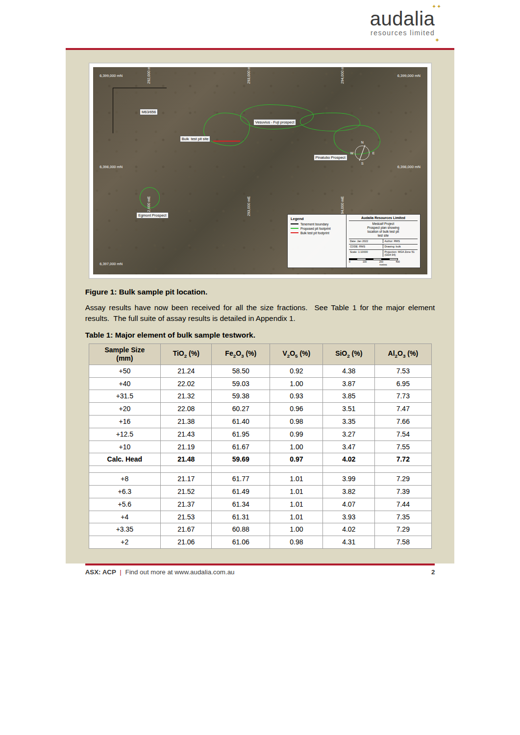✦✦
audalia
resources limited
✦
6,399,000 mN 6,399,000 mN 6,398,000 mN 6,398,000 mN 6,397,000 mN 292,000 mE 293,000 mE 294,000 mE 292,000 mE 293,000 mE 294,000 mE
M63/656
Vesuvius - Fuji prospect Pinatubo Prospect Egmont Prospect Bulk test pit site
N S E W
Legend
Tenement boundary
Proposed pit footprint
Bulk test pit footprint
Audalia Resources Limited
Medcalf Project
Prospect plan showing
location of bulk test pit
test site
Date: Jan 2022
Author: RMS
CODE: RMS
Drawing: bulk
Scale: 1:10000
Projection: MGA Zone 51 (GDA 94)
0100200400
metres
Figure 1: Bulk sample pit location.
Assay results have now been received for all the size fractions. See Table 1 for the major element results. The full suite of assay results is detailed in Appendix 1.
Table 1: Major element of bulk sample testwork.
| Sample Size (mm) | TiO 2 (%) | Fe 2 O 3 (%) | V 2 O 5 (%) | SiO 2 (%) | Al 2 O 3 (%) |
| --- | --- | --- | --- | --- | --- |
| +50 | 21.24 | 58.50 | 0.92 | 4.38 | 7.53 |
| +40 | 22.02 | 59.03 | 1.00 | 3.87 | 6.95 |
| +31.5 | 21.32 | 59.38 | 0.93 | 3.85 | 7.73 |
| +20 | 22.08 | 60.27 | 0.96 | 3.51 | 7.47 |
| +16 | 21.38 | 61.40 | 0.98 | 3.35 | 7.66 |
| +12.5 | 21.43 | 61.95 | 0.99 | 3.27 | 7.54 |
| +10 | 21.19 | 61.67 | 1.00 | 3.47 | 7.55 |
| Calc. Head | 21.48 | 59.69 | 0.97 | 4.02 | 7.72 |
| +8 | 21.17 | 61.77 | 1.01 | 3.99 | 7.29 |
| +6.3 | 21.52 | 61.49 | 1.01 | 3.82 | 7.39 |
| +5.6 | 21.37 | 61.34 | 1.01 | 4.07 | 7.44 |
| +4 | 21.53 | 61.31 | 1.01 | 3.93 | 7.35 |
| +3.35 | 21.67 | 60.88 | 1.00 | 4.02 | 7.29 |
| +2 | 21.06 | 61.06 | 0.98 | 4.31 | 7.58 |
ASX: ACP | Find out more at www.audalia.com.au
2